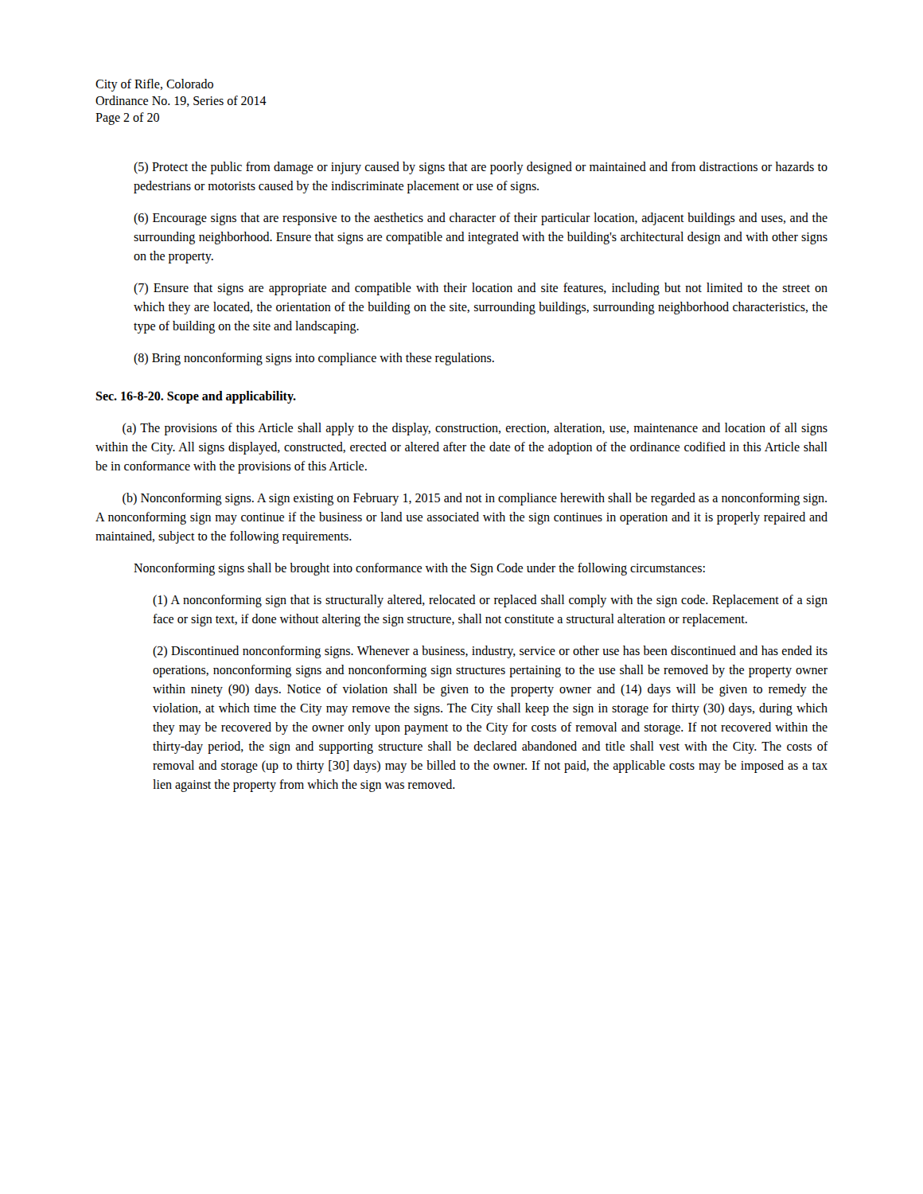City of Rifle, Colorado
Ordinance No. 19, Series of 2014
Page 2 of 20
(5) Protect the public from damage or injury caused by signs that are poorly designed or maintained and from distractions or hazards to pedestrians or motorists caused by the indiscriminate placement or use of signs.
(6) Encourage signs that are responsive to the aesthetics and character of their particular location, adjacent buildings and uses, and the surrounding neighborhood. Ensure that signs are compatible and integrated with the building's architectural design and with other signs on the property.
(7) Ensure that signs are appropriate and compatible with their location and site features, including but not limited to the street on which they are located, the orientation of the building on the site, surrounding buildings, surrounding neighborhood characteristics, the type of building on the site and landscaping.
(8) Bring nonconforming signs into compliance with these regulations.
Sec. 16-8-20. Scope and applicability.
(a) The provisions of this Article shall apply to the display, construction, erection, alteration, use, maintenance and location of all signs within the City. All signs displayed, constructed, erected or altered after the date of the adoption of the ordinance codified in this Article shall be in conformance with the provisions of this Article.
(b) Nonconforming signs. A sign existing on February 1, 2015 and not in compliance herewith shall be regarded as a nonconforming sign. A nonconforming sign may continue if the business or land use associated with the sign continues in operation and it is properly repaired and maintained, subject to the following requirements.
Nonconforming signs shall be brought into conformance with the Sign Code under the following circumstances:
(1) A nonconforming sign that is structurally altered, relocated or replaced shall comply with the sign code. Replacement of a sign face or sign text, if done without altering the sign structure, shall not constitute a structural alteration or replacement.
(2) Discontinued nonconforming signs. Whenever a business, industry, service or other use has been discontinued and has ended its operations, nonconforming signs and nonconforming sign structures pertaining to the use shall be removed by the property owner within ninety (90) days. Notice of violation shall be given to the property owner and (14) days will be given to remedy the violation, at which time the City may remove the signs. The City shall keep the sign in storage for thirty (30) days, during which they may be recovered by the owner only upon payment to the City for costs of removal and storage. If not recovered within the thirty-day period, the sign and supporting structure shall be declared abandoned and title shall vest with the City. The costs of removal and storage (up to thirty [30] days) may be billed to the owner. If not paid, the applicable costs may be imposed as a tax lien against the property from which the sign was removed.